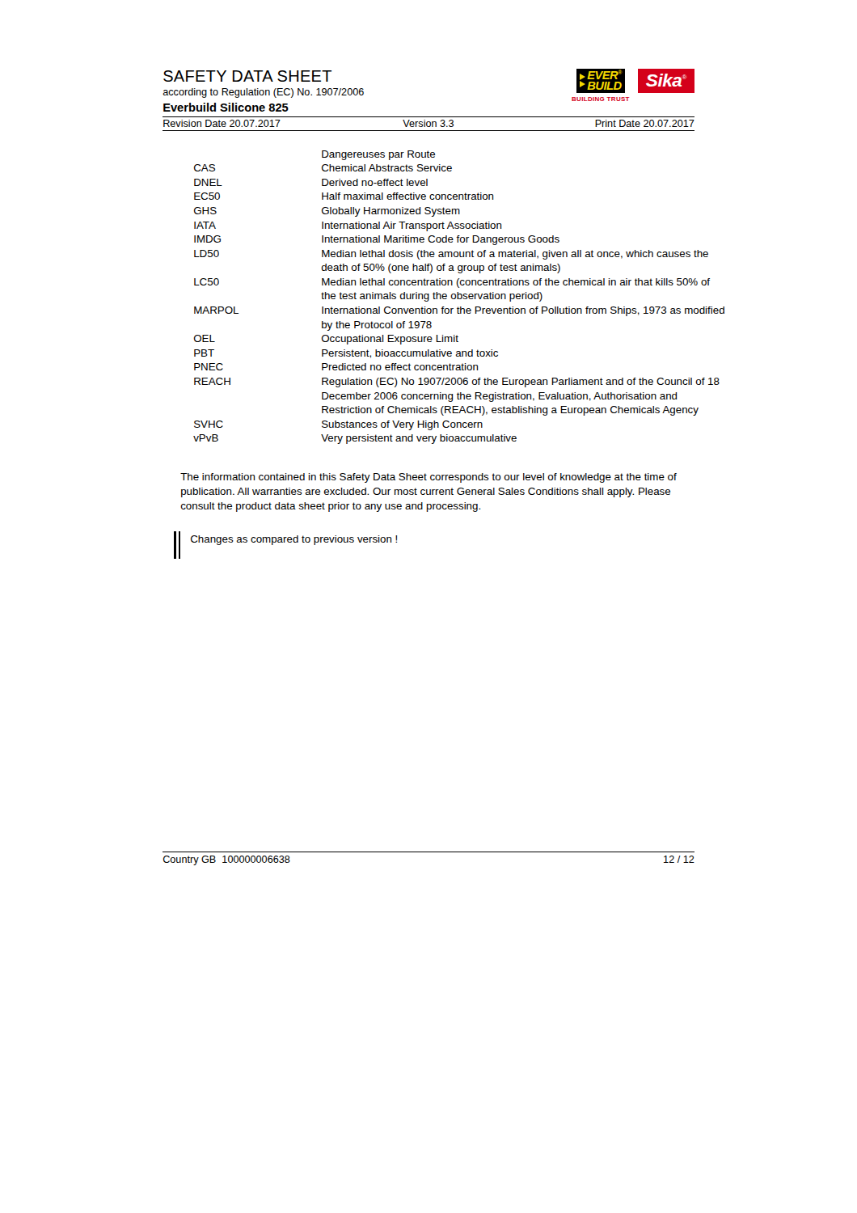SAFETY DATA SHEET
according to Regulation (EC) No. 1907/2006
Everbuild Silicone 825
EVER® BUILD
BUILDING TRUST
Sika®
Revision Date 20.07.2017
Version 3.3
Print Date 20.07.2017
| | Dangereuses par Route |
| CAS | Chemical Abstracts Service |
| DNEL | Derived no-effect level |
| EC50 | Half maximal effective concentration |
| GHS | Globally Harmonized System |
| IATA | International Air Transport Association |
| IMDG | International Maritime Code for Dangerous Goods |
| LD50 | Median lethal dosis (the amount of a material, given all at once, which causes the death of 50% (one half) of a group of test animals) |
| LC50 | Median lethal concentration (concentrations of the chemical in air that kills 50% of the test animals during the observation period) |
| MARPOL | International Convention for the Prevention of Pollution from Ships, 1973 as modified by the Protocol of 1978 |
| OEL | Occupational Exposure Limit |
| PBT | Persistent, bioaccumulative and toxic |
| PNEC | Predicted no effect concentration |
| REACH | Regulation (EC) No 1907/2006 of the European Parliament and of the Council of 18 December 2006 concerning the Registration, Evaluation, Authorisation and Restriction of Chemicals (REACH), establishing a European Chemicals Agency |
| SVHC | Substances of Very High Concern |
| vPvB | Very persistent and very bioaccumulative |
The information contained in this Safety Data Sheet corresponds to our level of knowledge at the time of publication. All warranties are excluded. Our most current General Sales Conditions shall apply. Please consult the product data sheet prior to any use and processing.
Changes as compared to previous version !
Country GB 100000006638
12 / 12